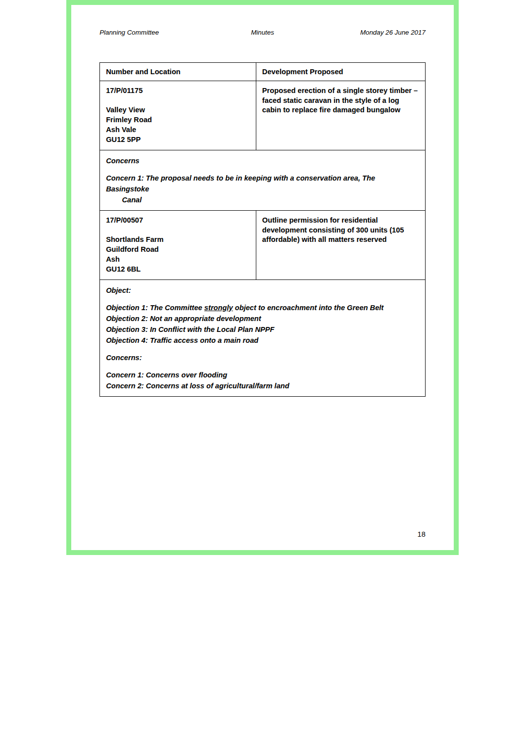Planning Committee
Minutes
Monday 26 June 2017
| Number and Location | Development Proposed |
| 17/P/01175 Valley View Frimley Road Ash Vale GU12 5PP | Proposed erection of a single storey timber – faced static caravan in the style of a log cabin to replace fire damaged bungalow |
| Concerns Concern 1: The proposal needs to be in keeping with a conservation area, The Basingstoke Canal |
| 17/P/00507 Shortlands Farm Guildford Road Ash GU12 6BL | Outline permission for residential development consisting of 300 units (105 affordable) with all matters reserved |
| Object: Objection 1: The Committee strongly object to encroachment into the Green Belt Objection 2: Not an appropriate development Objection 3: In Conflict with the Local Plan NPPF Objection 4: Traffic access onto a main road Concerns: Concern 1: Concerns over flooding Concern 2: Concerns at loss of agricultural/farm land |
18